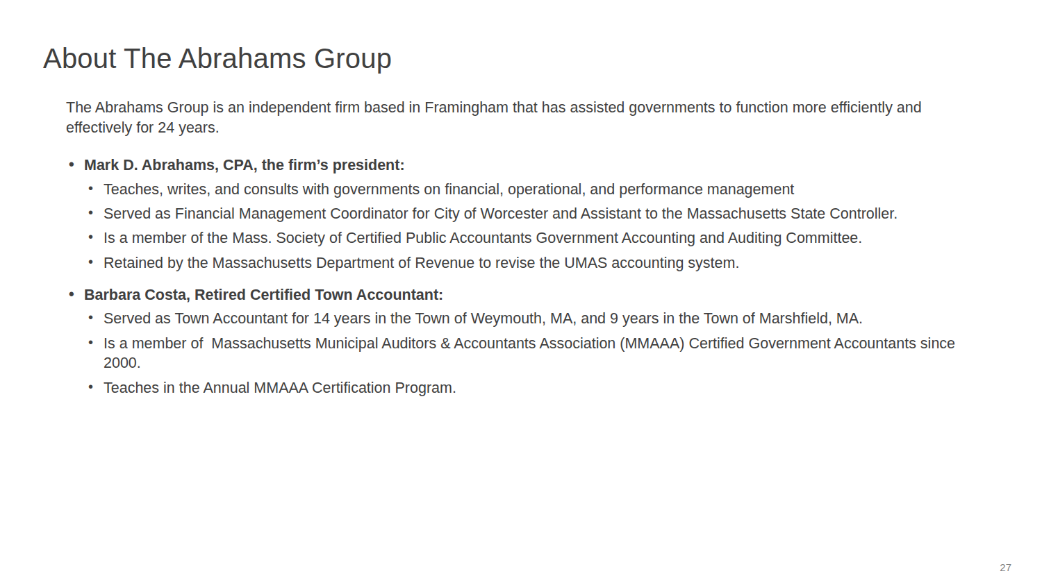About The Abrahams Group
The Abrahams Group is an independent firm based in Framingham that has assisted governments to function more efficiently and effectively for 24 years.
Mark D. Abrahams, CPA, the firm’s president:
Teaches, writes, and consults with governments on financial, operational, and performance management
Served as Financial Management Coordinator for City of Worcester and Assistant to the Massachusetts State Controller.
Is a member of the Mass. Society of Certified Public Accountants Government Accounting and Auditing Committee.
Retained by the Massachusetts Department of Revenue to revise the UMAS accounting system.
Barbara Costa, Retired Certified Town Accountant:
Served as Town Accountant for 14 years in the Town of Weymouth, MA, and 9 years in the Town of Marshfield, MA.
Is a member of Massachusetts Municipal Auditors & Accountants Association (MMAAA) Certified Government Accountants since 2000.
Teaches in the Annual MMAAA Certification Program.
27